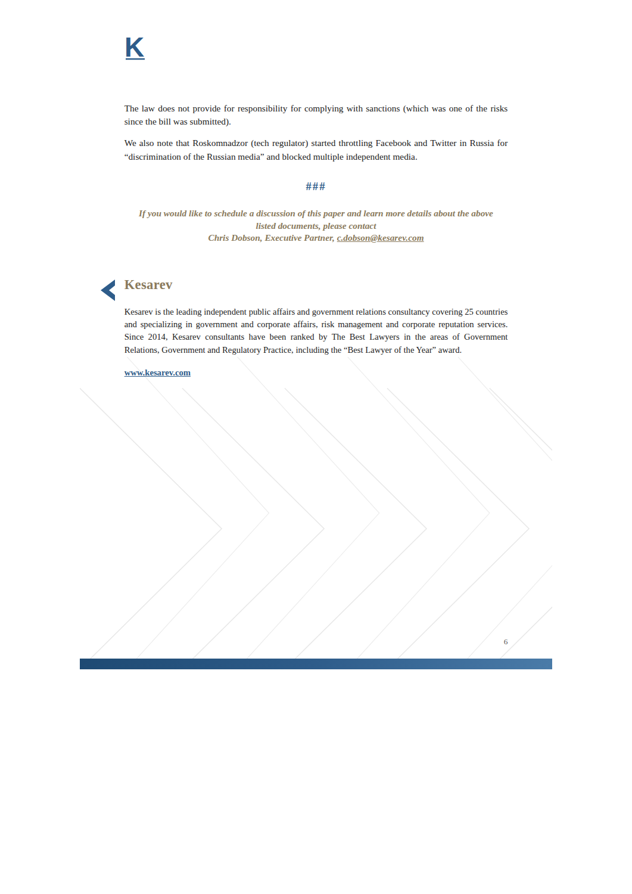K
The law does not provide for responsibility for complying with sanctions (which was one of the risks since the bill was submitted).
We also note that Roskomnadzor (tech regulator) started throttling Facebook and Twitter in Russia for “discrimination of the Russian media” and blocked multiple independent media.
###
If you would like to schedule a discussion of this paper and learn more details about the above listed documents, please contact
Chris Dobson, Executive Partner, c.dobson@kesarev.com
Kesarev
Kesarev is the leading independent public affairs and government relations consultancy covering 25 countries and specializing in government and corporate affairs, risk management and corporate reputation services. Since 2014, Kesarev consultants have been ranked by The Best Lawyers in the areas of Government Relations, Government and Regulatory Practice, including the “Best Lawyer of the Year” award.
www.kesarev.com
6